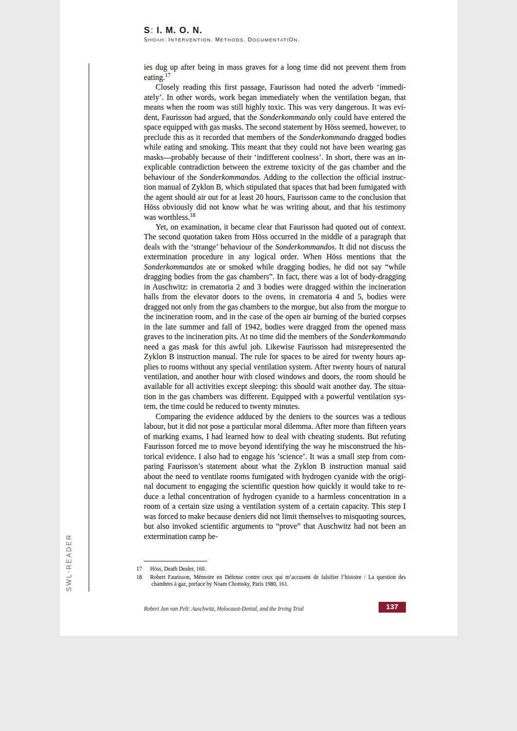SWL-READER
S: I. M. O. N.
SHOAH: I NTERVENTION. M ETHODS. D OCUMENTATI ON.
ies dug up after being in mass graves for a long time did not prevent them from eating.17
Closely reading this first passage, Faurisson had noted the adverb ‘immediately’. In other words, work began immediately when the ventilation began, that means when the room was still highly toxic. This was very dangerous. It was evident, Faurisson had argued, that the Sonderkommando only could have entered the space equipped with gas masks. The second statement by Höss seemed, however, to preclude this as it recorded that members of the Sonderkommando dragged bodies while eating and smoking. This meant that they could not have been wearing gas masks—probably because of their ‘indifferent coolness’. In short, there was an inexplicable contradiction between the extreme toxicity of the gas chamber and the behaviour of the Sonderkommandos. Adding to the collection the official instruction manual of Zyklon B, which stipulated that spaces that had been fumigated with the agent should air out for at least 20 hours, Faurisson came to the conclusion that Höss obviously did not know what he was writing about, and that his testimony was worthless.18
Yet, on examination, it became clear that Faurisson had quoted out of context. The second quotation taken from Höss occurred in the middle of a paragraph that deals with the ‘strange’ behaviour of the Sonderkommandos. It did not discuss the extermination procedure in any logical order. When Höss mentions that the Sonderkommandos ate or smoked while dragging bodies, he did not say “while dragging bodies from the gas chambers”. In fact, there was a lot of body-dragging in Auschwitz: in crematoria 2 and 3 bodies were dragged within the incineration halls from the elevator doors to the ovens, in crematoria 4 and 5, bodies were dragged not only from the gas chambers to the morgue, but also from the morgue to the incineration room, and in the case of the open air burning of the buried corpses in the late summer and fall of 1942, bodies were dragged from the opened mass graves to the incineration pits. At no time did the members of the Sonderkommando need a gas mask for this awful job. Likewise Faurisson had misrepresented the Zyklon B instruction manual. The rule for spaces to be aired for twenty hours applies to rooms without any special ventilation system. After twenty hours of natural ventilation, and another hour with closed windows and doors, the room should be available for all activities except sleeping: this should wait another day. The situation in the gas chambers was different. Equipped with a powerful ventilation system, the time could be reduced to twenty minutes.
Comparing the evidence adduced by the deniers to the sources was a tedious labour, but it did not pose a particular moral dilemma. After more than fifteen years of marking exams, I had learned how to deal with cheating students. But refuting Faurisson forced me to move beyond identifying the way he misconstrued the historical evidence. I also had to engage his ’science’. It was a small step from comparing Faurisson’s statement about what the Zyklon B instruction manual said about the need to ventilate rooms fumigated with hydrogen cyanide with the original document to engaging the scientific question how quickly it would take to reduce a lethal concentration of hydrogen cyanide to a harmless concentration in a room of a certain size using a ventilation system of a certain capacity. This step I was forced to make because deniers did not limit themselves to misquoting sources, but also invoked scientific arguments to “prove” that Auschwitz had not been an extermination camp be-
17 Höss, Death Dealer, 160.
18 Robert Faurisson, Mémoire en Défense contre ceux qui m’accusent de falsifier l’histoire / La question des chambres à gaz, preface by Noam Chomsky, Paris 1980, 161.
Robert Jan van Pelt: Auschwitz, Holocaust-Denial, and the Irving Trial
137